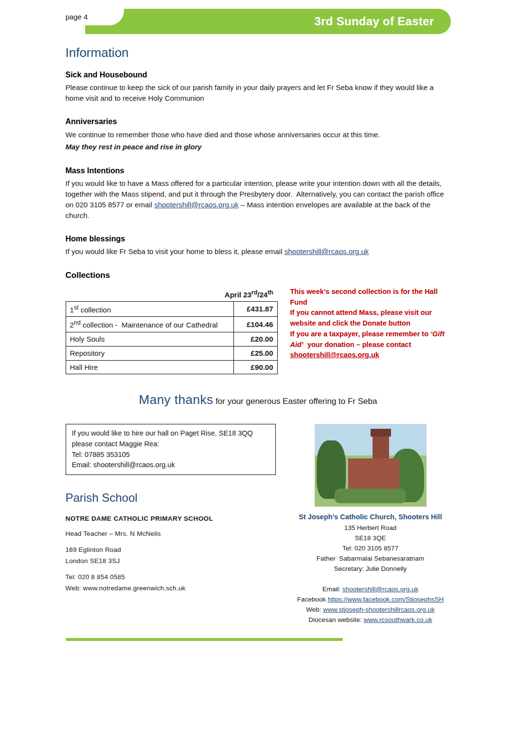3rd Sunday of Easter
page 4
Information
Sick and Housebound
Please continue to keep the sick of our parish family in your daily prayers and let Fr Seba know if they would like a home visit and to receive Holy Communion
Anniversaries
We continue to remember those who have died and those whose anniversaries occur at this time.
May they rest in peace and rise in glory
Mass Intentions
If you would like to have a Mass offered for a particular intention, please write your intention down with all the details, together with the Mass stipend, and put it through the Presbytery door. Alternatively, you can contact the parish office on 020 3105 8577 or email shootershill@rcaos.org.uk – Mass intention envelopes are available at the back of the church.
Home blessings
If you would like Fr Seba to visit your home to bless it, please email shootershill@rcaos.org.uk
Collections
| April 23 rd /24 th |
| 1 st collection | £431.87 |
| 2 nd collection - Maintenance of our Cathedral | £104.46 |
| Holy Souls | £20.00 |
| Repository | £25.00 |
| Hall Hire | £90.00 |
This week’s second collection is for the Hall Fund
If you cannot attend Mass, please visit our website and click the Donate button
If you are a taxpayer, please remember to ‘Gift Aid’ your donation – please contact
shootershill@rcaos.org.uk
Many thanks for your generous Easter offering to Fr Seba
If you would like to hire our hall on Paget Rise, SE18 3QQ
please contact Maggie Rea:
Tel: 07885 353105
Email: shootershill@rcaos.org.uk
Parish School
NOTRE DAME CATHOLIC PRIMARY SCHOOL
Head Teacher – Mrs. N McNelis
169 Eglinton Road
London SE18 3SJ
Tel: 020 8 854 0585
Web: www.notredame.greenwich.sch.uk
St Joseph’s Catholic Church, Shooters Hill
135 Herbert Road
SE18 3QE
Tel: 020 3105 8577
Father Sabarmalai Sebanesaratnam
Secretary: Julie Donnelly
Email: shootershill@rcaos.org.uk
Facebook https://www.facebook.com/StjosephsSH
Web: www.stjoseph-shootershillrcaos.org.uk
Diocesan website: www.rcsouthwark.co.uk